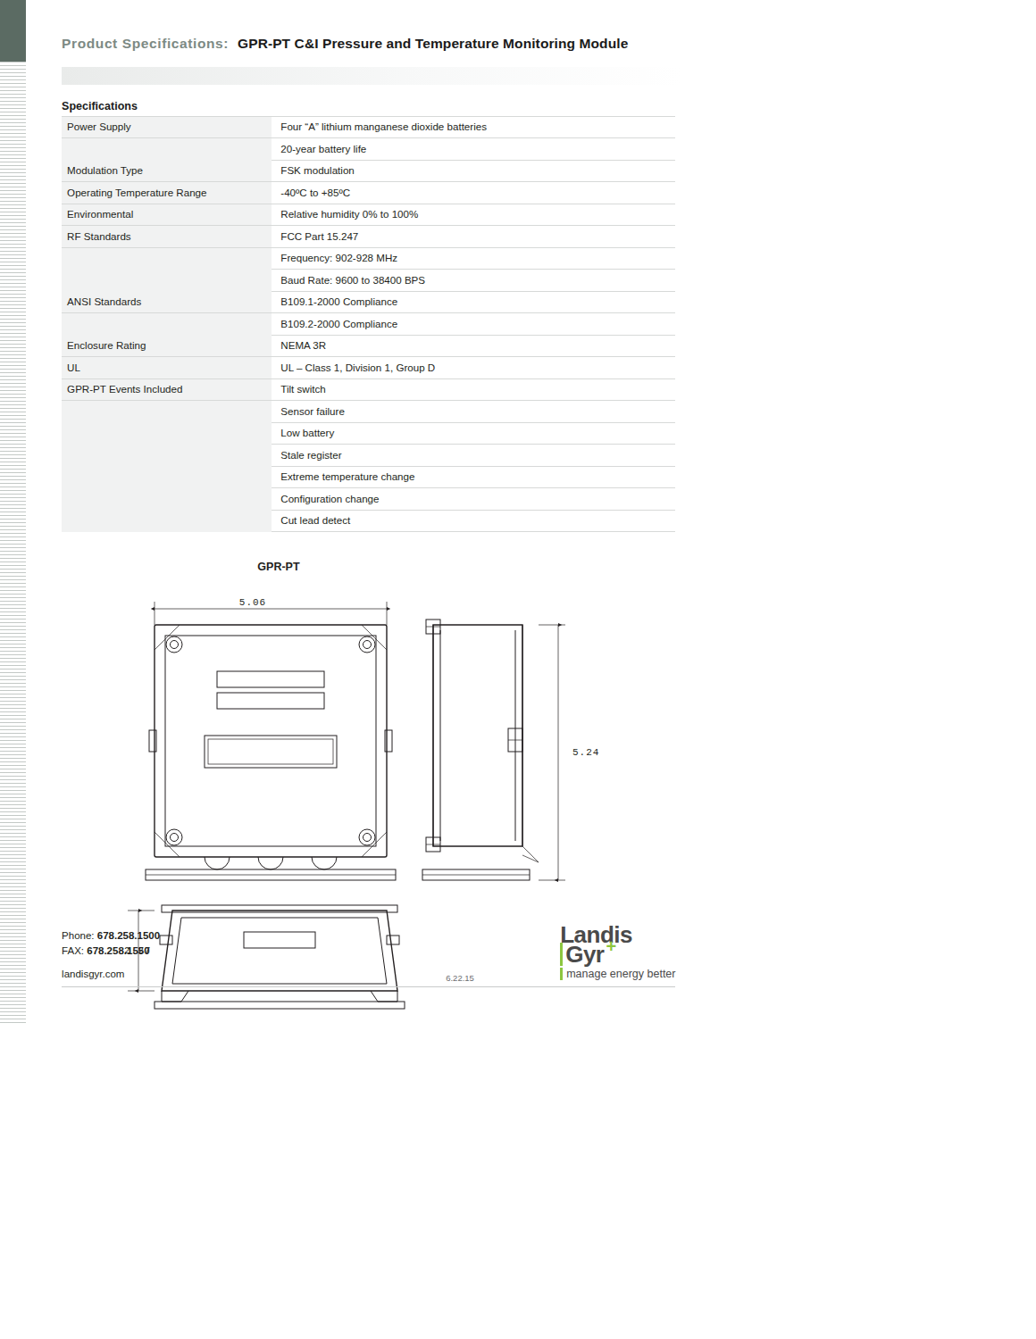Product Specifications: GPR-PT C&I Pressure and Temperature Monitoring Module
Specifications
| Power Supply | Four “A” lithium manganese dioxide batteries |
| | 20-year battery life |
| Modulation Type | FSK modulation |
| Operating Temperature Range | -40ºC to +85ºC |
| Environmental | Relative humidity 0% to 100% |
| RF Standards | FCC Part 15.247 |
| | Frequency: 902-928 MHz |
| | Baud Rate: 9600 to 38400 BPS |
| ANSI Standards | B109.1-2000 Compliance |
| | B109.2-2000 Compliance |
| Enclosure Rating | NEMA 3R |
| UL | UL – Class 1, Division 1, Group D |
| GPR-PT Events Included | Tilt switch |
| | Sensor failure |
| | Low battery |
| | Stale register |
| | Extreme temperature change |
| | Configuration change |
| | Cut lead detect |
GPR-PT
5.06 5.24 2.27
Phone: 678.258.1500
FAX: 678.258.1550
landisgyr.com
Landis
Gyr
+
manage energy better
6.22.15